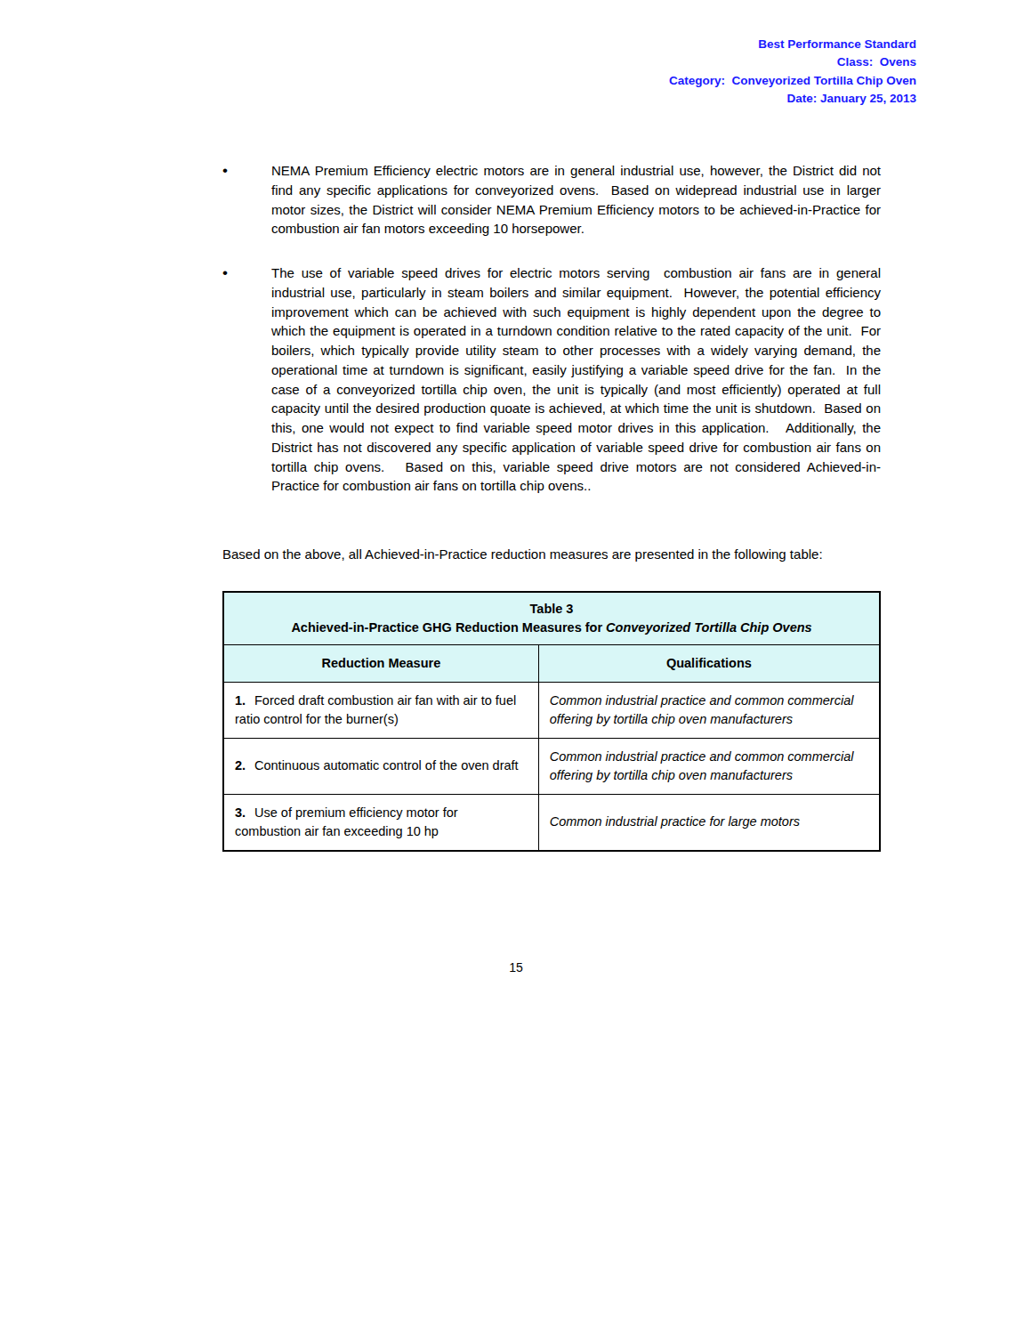Best Performance Standard
Class: Ovens
Category: Conveyorized Tortilla Chip Oven
Date: January 25, 2013
NEMA Premium Efficiency electric motors are in general industrial use, however, the District did not find any specific applications for conveyorized ovens. Based on widepread industrial use in larger motor sizes, the District will consider NEMA Premium Efficiency motors to be achieved-in-Practice for combustion air fan motors exceeding 10 horsepower.
The use of variable speed drives for electric motors serving combustion air fans are in general industrial use, particularly in steam boilers and similar equipment. However, the potential efficiency improvement which can be achieved with such equipment is highly dependent upon the degree to which the equipment is operated in a turndown condition relative to the rated capacity of the unit. For boilers, which typically provide utility steam to other processes with a widely varying demand, the operational time at turndown is significant, easily justifying a variable speed drive for the fan. In the case of a conveyorized tortilla chip oven, the unit is typically (and most efficiently) operated at full capacity until the desired production quoate is achieved, at which time the unit is shutdown. Based on this, one would not expect to find variable speed motor drives in this application. Additionally, the District has not discovered any specific application of variable speed drive for combustion air fans on tortilla chip ovens. Based on this, variable speed drive motors are not considered Achieved-in-Practice for combustion air fans on tortilla chip ovens..
Based on the above, all Achieved-in-Practice reduction measures are presented in the following table:
| Table 3 Achieved-in-Practice GHG Reduction Measures for Conveyorized Tortilla Chip Ovens |
| --- |
| Reduction Measure | Qualifications |
| 1. Forced draft combustion air fan with air to fuel ratio control for the burner(s) | Common industrial practice and common commercial offering by tortilla chip oven manufacturers |
| 2. Continuous automatic control of the oven draft | Common industrial practice and common commercial offering by tortilla chip oven manufacturers |
| 3. Use of premium efficiency motor for combustion air fan exceeding 10 hp | Common industrial practice for large motors |
15